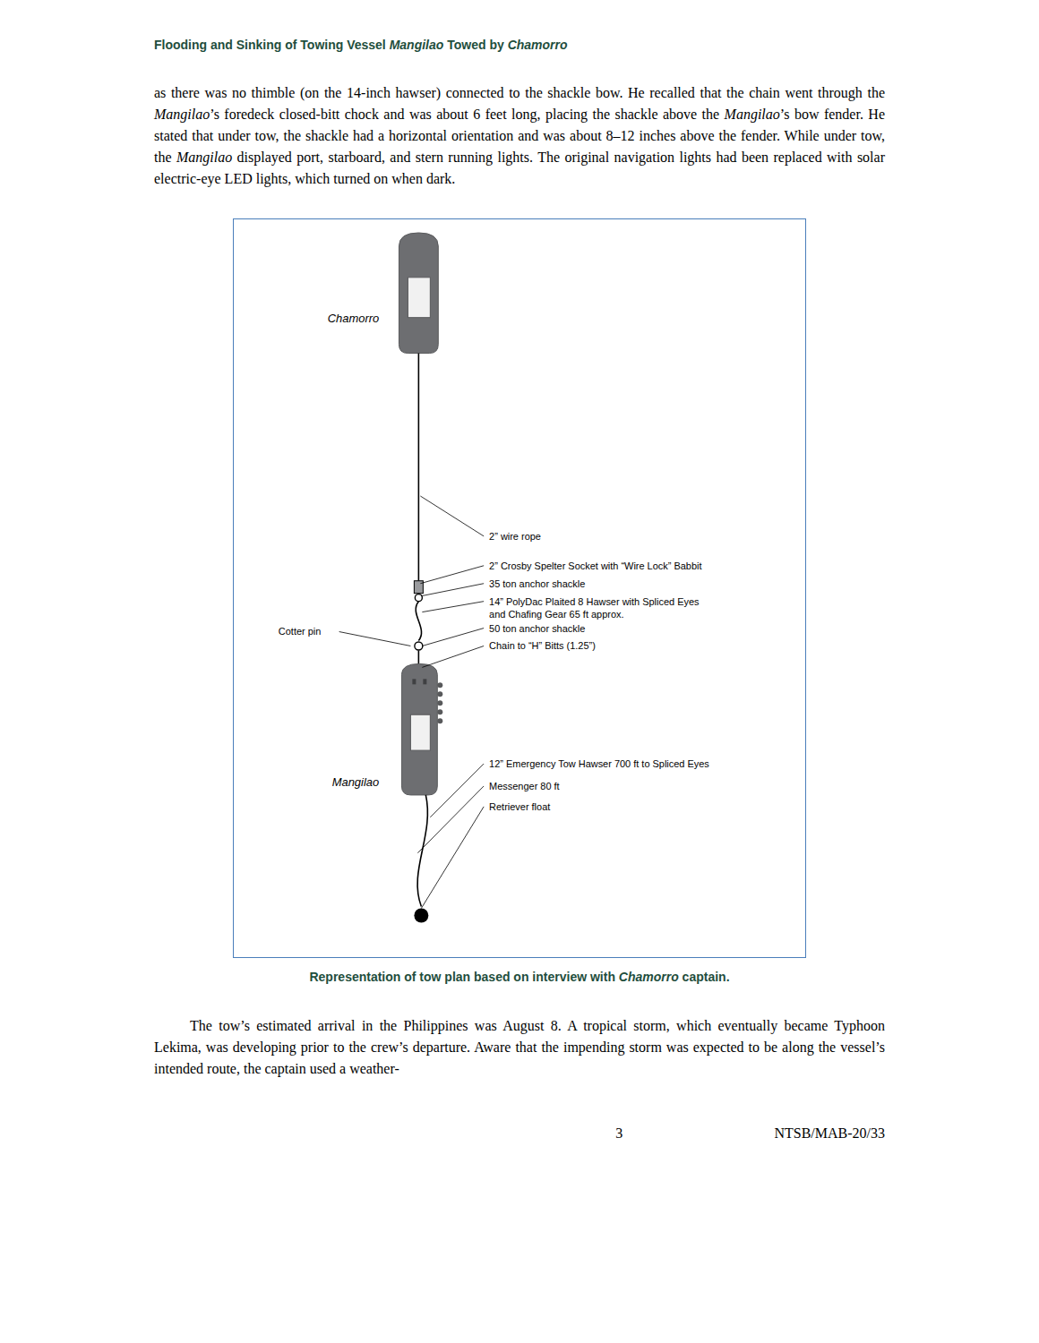Flooding and Sinking of Towing Vessel Mangilao Towed by Chamorro
as there was no thimble (on the 14-inch hawser) connected to the shackle bow. He recalled that the chain went through the Mangilao’s foredeck closed-bitt chock and was about 6 feet long, placing the shackle above the Mangilao’s bow fender. He stated that under tow, the shackle had a horizontal orientation and was about 8–12 inches above the fender. While under tow, the Mangilao displayed port, starboard, and stern running lights. The original navigation lights had been replaced with solar electric-eye LED lights, which turned on when dark.
Chamorro Cotter pin Mangilao 2” wire rope 2” Crosby Spelter Socket with “Wire Lock” Babbit 35 ton anchor shackle 14” PolyDac Plaited 8 Hawser with Spliced Eyes and Chafing Gear 65 ft approx. 50 ton anchor shackle Chain to “H” Bitts (1.25”) 12” Emergency Tow Hawser 700 ft to Spliced Eyes Messenger 80 ft Retriever float
Representation of tow plan based on interview with Chamorro captain.
The tow’s estimated arrival in the Philippines was August 8. A tropical storm, which eventually became Typhoon Lekima, was developing prior to the crew’s departure. Aware that the impending storm was expected to be along the vessel’s intended route, the captain used a weather-
3
NTSB/MAB-20/33